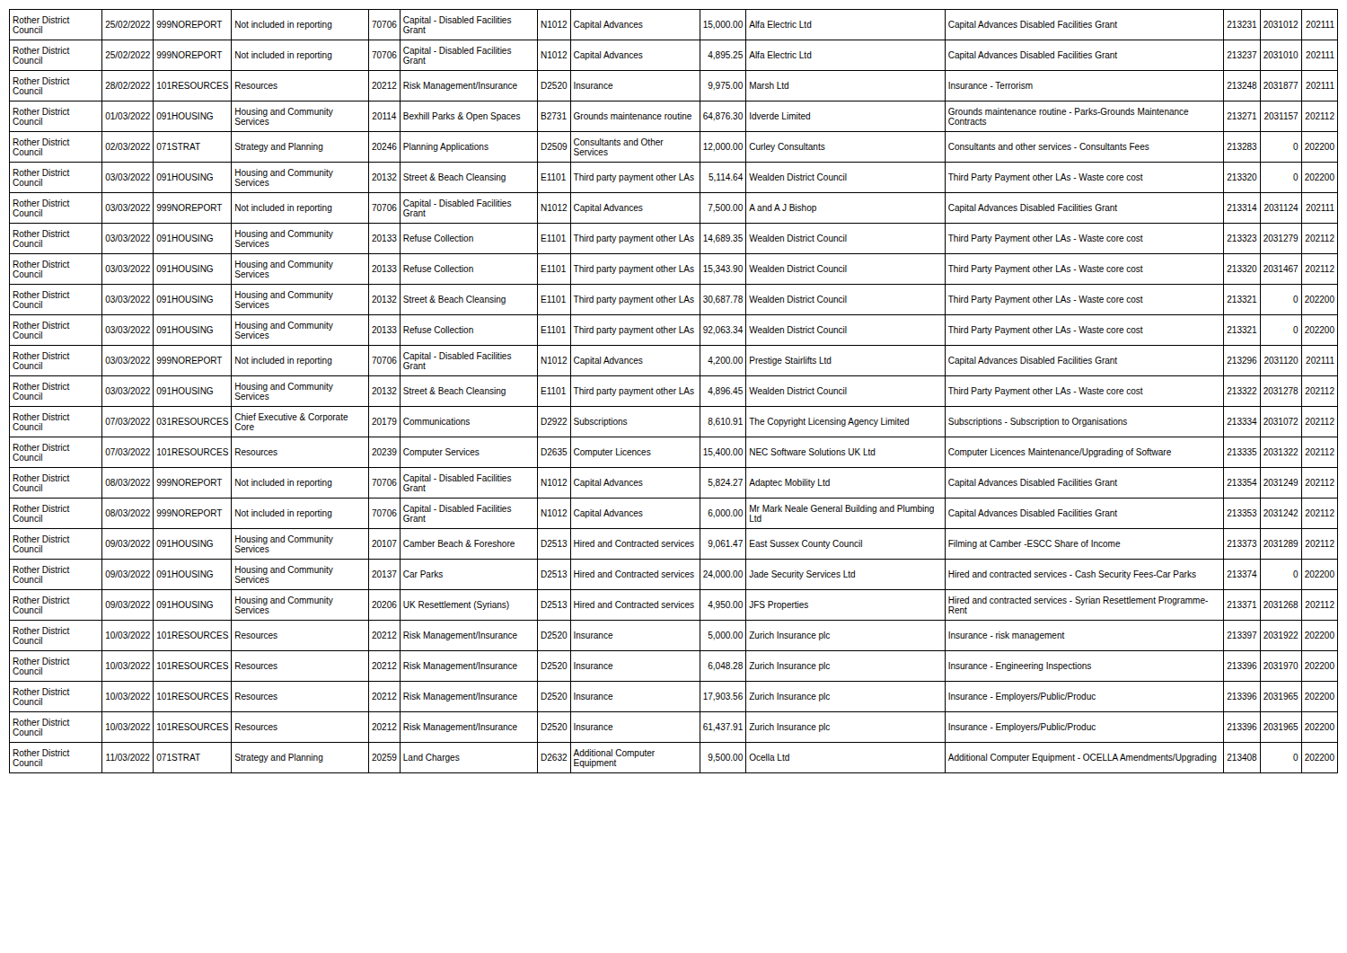| Rother District Council | 25/02/2022 | 999NOREPORT | Not included in reporting | 70706 | Capital - Disabled Facilities Grant | N1012 | Capital Advances | 15,000.00 | Alfa Electric Ltd | Capital Advances Disabled Facilities Grant | 213231 | 2031012 | 202111 |
| Rother District Council | 25/02/2022 | 999NOREPORT | Not included in reporting | 70706 | Capital - Disabled Facilities Grant | N1012 | Capital Advances | 4,895.25 | Alfa Electric Ltd | Capital Advances Disabled Facilities Grant | 213237 | 2031010 | 202111 |
| Rother District Council | 28/02/2022 | 101RESOURCES | Resources | 20212 | Risk Management/Insurance | D2520 | Insurance | 9,975.00 | Marsh Ltd | Insurance - Terrorism | 213248 | 2031877 | 202111 |
| Rother District Council | 01/03/2022 | 091HOUSING | Housing and Community Services | 20114 | Bexhill Parks & Open Spaces | B2731 | Grounds maintenance routine | 64,876.30 | Idverde Limited | Grounds maintenance routine - Parks-Grounds Maintenance Contracts | 213271 | 2031157 | 202112 |
| Rother District Council | 02/03/2022 | 071STRAT | Strategy and Planning | 20246 | Planning Applications | D2509 | Consultants and Other Services | 12,000.00 | Curley Consultants | Consultants and other services - Consultants Fees | 213283 | 0 | 202200 |
| Rother District Council | 03/03/2022 | 091HOUSING | Housing and Community Services | 20132 | Street & Beach Cleansing | E1101 | Third party payment other LAs | 5,114.64 | Wealden District Council | Third Party Payment other LAs - Waste core cost | 213320 | 0 | 202200 |
| Rother District Council | 03/03/2022 | 999NOREPORT | Not included in reporting | 70706 | Capital - Disabled Facilities Grant | N1012 | Capital Advances | 7,500.00 | A and A J Bishop | Capital Advances Disabled Facilities Grant | 213314 | 2031124 | 202111 |
| Rother District Council | 03/03/2022 | 091HOUSING | Housing and Community Services | 20133 | Refuse Collection | E1101 | Third party payment other LAs | 14,689.35 | Wealden District Council | Third Party Payment other LAs - Waste core cost | 213323 | 2031279 | 202112 |
| Rother District Council | 03/03/2022 | 091HOUSING | Housing and Community Services | 20133 | Refuse Collection | E1101 | Third party payment other LAs | 15,343.90 | Wealden District Council | Third Party Payment other LAs - Waste core cost | 213320 | 2031467 | 202112 |
| Rother District Council | 03/03/2022 | 091HOUSING | Housing and Community Services | 20132 | Street & Beach Cleansing | E1101 | Third party payment other LAs | 30,687.78 | Wealden District Council | Third Party Payment other LAs - Waste core cost | 213321 | 0 | 202200 |
| Rother District Council | 03/03/2022 | 091HOUSING | Housing and Community Services | 20133 | Refuse Collection | E1101 | Third party payment other LAs | 92,063.34 | Wealden District Council | Third Party Payment other LAs - Waste core cost | 213321 | 0 | 202200 |
| Rother District Council | 03/03/2022 | 999NOREPORT | Not included in reporting | 70706 | Capital - Disabled Facilities Grant | N1012 | Capital Advances | 4,200.00 | Prestige Stairlifts Ltd | Capital Advances Disabled Facilities Grant | 213296 | 2031120 | 202111 |
| Rother District Council | 03/03/2022 | 091HOUSING | Housing and Community Services | 20132 | Street & Beach Cleansing | E1101 | Third party payment other LAs | 4,896.45 | Wealden District Council | Third Party Payment other LAs - Waste core cost | 213322 | 2031278 | 202112 |
| Rother District Council | 07/03/2022 | 031RESOURCES | Chief Executive & Corporate Core | 20179 | Communications | D2922 | Subscriptions | 8,610.91 | The Copyright Licensing Agency Limited | Subscriptions - Subscription to Organisations | 213334 | 2031072 | 202112 |
| Rother District Council | 07/03/2022 | 101RESOURCES | Resources | 20239 | Computer Services | D2635 | Computer Licences | 15,400.00 | NEC Software Solutions UK Ltd | Computer Licences Maintenance/Upgrading of Software | 213335 | 2031322 | 202112 |
| Rother District Council | 08/03/2022 | 999NOREPORT | Not included in reporting | 70706 | Capital - Disabled Facilities Grant | N1012 | Capital Advances | 5,824.27 | Adaptec Mobility Ltd | Capital Advances Disabled Facilities Grant | 213354 | 2031249 | 202112 |
| Rother District Council | 08/03/2022 | 999NOREPORT | Not included in reporting | 70706 | Capital - Disabled Facilities Grant | N1012 | Capital Advances | 6,000.00 | Mr Mark Neale General Building and Plumbing Ltd | Capital Advances Disabled Facilities Grant | 213353 | 2031242 | 202112 |
| Rother District Council | 09/03/2022 | 091HOUSING | Housing and Community Services | 20107 | Camber Beach & Foreshore | D2513 | Hired and Contracted services | 9,061.47 | East Sussex County Council | Filming at Camber -ESCC Share of Income | 213373 | 2031289 | 202112 |
| Rother District Council | 09/03/2022 | 091HOUSING | Housing and Community Services | 20137 | Car Parks | D2513 | Hired and Contracted services | 24,000.00 | Jade Security Services Ltd | Hired and contracted services - Cash Security Fees-Car Parks | 213374 | 0 | 202200 |
| Rother District Council | 09/03/2022 | 091HOUSING | Housing and Community Services | 20206 | UK Resettlement (Syrians) | D2513 | Hired and Contracted services | 4,950.00 | JFS Properties | Hired and contracted services - Syrian Resettlement Programme-Rent | 213371 | 2031268 | 202112 |
| Rother District Council | 10/03/2022 | 101RESOURCES | Resources | 20212 | Risk Management/Insurance | D2520 | Insurance | 5,000.00 | Zurich Insurance plc | Insurance - risk management | 213397 | 2031922 | 202200 |
| Rother District Council | 10/03/2022 | 101RESOURCES | Resources | 20212 | Risk Management/Insurance | D2520 | Insurance | 6,048.28 | Zurich Insurance plc | Insurance - Engineering Inspections | 213396 | 2031970 | 202200 |
| Rother District Council | 10/03/2022 | 101RESOURCES | Resources | 20212 | Risk Management/Insurance | D2520 | Insurance | 17,903.56 | Zurich Insurance plc | Insurance - Employers/Public/Produc | 213396 | 2031965 | 202200 |
| Rother District Council | 10/03/2022 | 101RESOURCES | Resources | 20212 | Risk Management/Insurance | D2520 | Insurance | 61,437.91 | Zurich Insurance plc | Insurance - Employers/Public/Produc | 213396 | 2031965 | 202200 |
| Rother District Council | 11/03/2022 | 071STRAT | Strategy and Planning | 20259 | Land Charges | D2632 | Additional Computer Equipment | 9,500.00 | Ocella Ltd | Additional Computer Equipment - OCELLA Amendments/Upgrading | 213408 | 0 | 202200 |